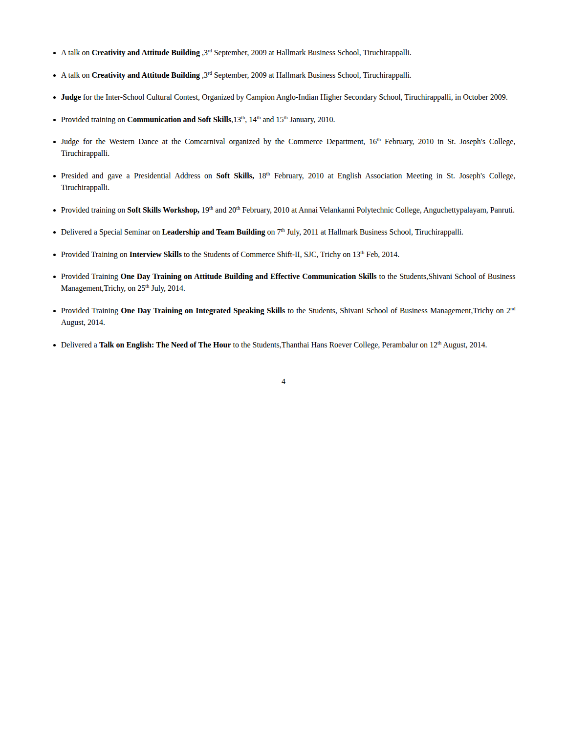A talk on Creativity and Attitude Building ,3rd September, 2009 at Hallmark Business School, Tiruchirappalli.
A talk on Creativity and Attitude Building ,3rd September, 2009 at Hallmark Business School, Tiruchirappalli.
Judge for the Inter-School Cultural Contest, Organized by Campion Anglo-Indian Higher Secondary School, Tiruchirappalli, in October 2009.
Provided training on Communication and Soft Skills,13th, 14th and 15th January, 2010.
Judge for the Western Dance at the Comcarnival organized by the Commerce Department, 16th February, 2010 in St. Joseph's College, Tiruchirappalli.
Presided and gave a Presidential Address on Soft Skills, 18th February, 2010 at English Association Meeting in St. Joseph's College, Tiruchirappalli.
Provided training on Soft Skills Workshop, 19th and 20th February, 2010 at Annai Velankanni Polytechnic College, Anguchettypalayam, Panruti.
Delivered a Special Seminar on Leadership and Team Building on 7th July, 2011 at Hallmark Business School, Tiruchirappalli.
Provided Training on Interview Skills to the Students of Commerce Shift-II, SJC, Trichy on 13th Feb, 2014.
Provided Training One Day Training on Attitude Building and Effective Communication Skills to the Students,Shivani School of Business Management,Trichy, on 25th July, 2014.
Provided Training One Day Training on Integrated Speaking Skills to the Students, Shivani School of Business Management,Trichy on 2nd August, 2014.
Delivered a Talk on English: The Need of The Hour to the Students,Thanthai Hans Roever College, Perambalur on 12th August, 2014.
4